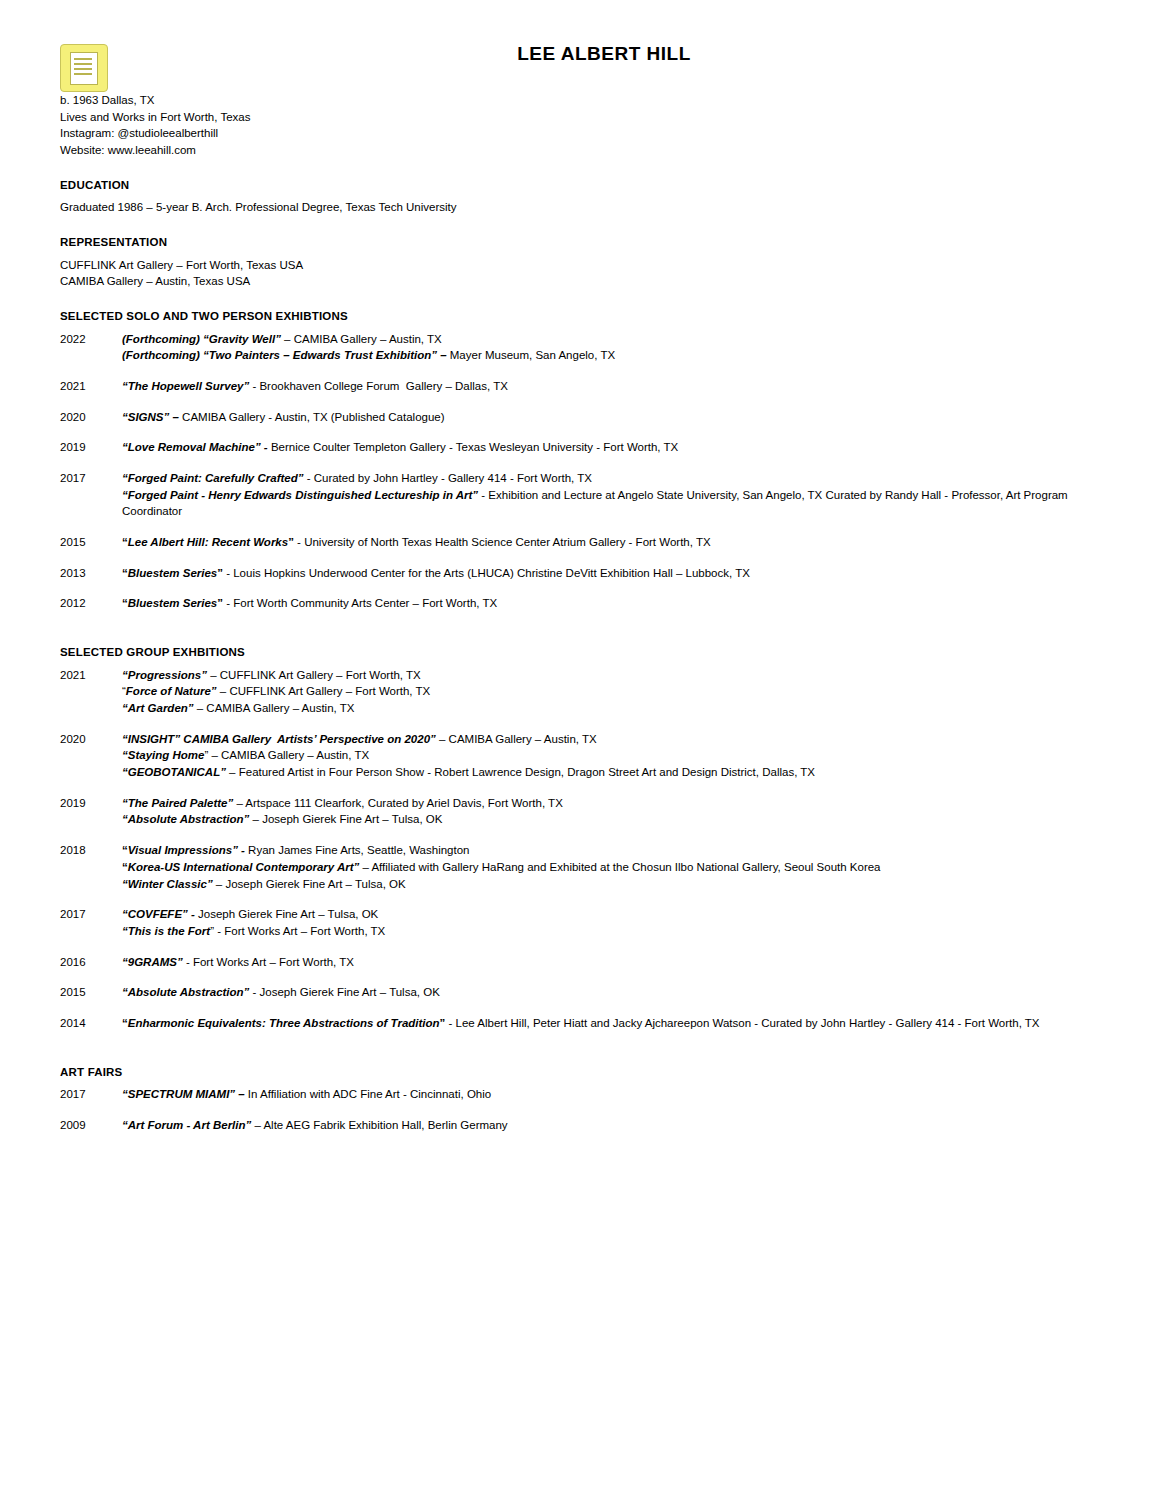LEE ALBERT HILL
b. 1963 Dallas, TX
Lives and Works in Fort Worth, Texas
Instagram: @studioleealberthill
Website: www.leeahill.com
EDUCATION
Graduated 1986 – 5-year B. Arch. Professional Degree, Texas Tech University
REPRESENTATION
CUFFLINK Art Gallery – Fort Worth, Texas USA
CAMIBA Gallery – Austin, Texas USA
SELECTED SOLO AND TWO PERSON EXHIBTIONS
| 2022 | (Forthcoming) “Gravity Well” – CAMIBA Gallery – Austin, TX (Forthcoming) “Two Painters – Edwards Trust Exhibition” – Mayer Museum, San Angelo, TX |
| 2021 | “The Hopewell Survey” - Brookhaven College Forum Gallery – Dallas, TX |
| 2020 | “SIGNS” – CAMIBA Gallery - Austin, TX (Published Catalogue) |
| 2019 | “Love Removal Machine” - Bernice Coulter Templeton Gallery - Texas Wesleyan University - Fort Worth, TX |
| 2017 | “Forged Paint: Carefully Crafted” - Curated by John Hartley - Gallery 414 - Fort Worth, TX “Forged Paint - Henry Edwards Distinguished Lectureship in Art” - Exhibition and Lecture at Angelo State University, San Angelo, TX Curated by Randy Hall - Professor, Art Program Coordinator |
| 2015 | “ Lee Albert Hill: Recent Works ” - University of North Texas Health Science Center Atrium Gallery - Fort Worth, TX |
| 2013 | “ Bluestem Series ” - Louis Hopkins Underwood Center for the Arts (LHUCA) Christine DeVitt Exhibition Hall – Lubbock, TX |
| 2012 | “ Bluestem Series ” - Fort Worth Community Arts Center – Fort Worth, TX |
SELECTED GROUP EXHBITIONS
| 2021 | “Progressions” – CUFFLINK Art Gallery – Fort Worth, TX “ Force of Nature” – CUFFLINK Art Gallery – Fort Worth, TX “Art Garden” – CAMIBA Gallery – Austin, TX |
| 2020 | “INSIGHT” CAMIBA Gallery Artists’ Perspective on 2020” – CAMIBA Gallery – Austin, TX “Staying Home ” – CAMIBA Gallery – Austin, TX “GEOBOTANICAL” – Featured Artist in Four Person Show - Robert Lawrence Design, Dragon Street Art and Design District, Dallas, TX |
| 2019 | “The Paired Palette” – Artspace 111 Clearfork, Curated by Ariel Davis, Fort Worth, TX “Absolute Abstraction” – Joseph Gierek Fine Art – Tulsa, OK |
| 2018 | “ Visual Impressions” - Ryan James Fine Arts, Seattle, Washington “ Korea-US International Contemporary Art” – Affiliated with Gallery HaRang and Exhibited at the Chosun Ilbo National Gallery, Seoul South Korea “Winter Classic” – Joseph Gierek Fine Art – Tulsa, OK |
| 2017 | “COVFEFE” - Joseph Gierek Fine Art – Tulsa, OK “This is the Fort ” - Fort Works Art – Fort Worth, TX |
| 2016 | “9GRAMS” - Fort Works Art – Fort Worth, TX |
| 2015 | “Absolute Abstraction” - Joseph Gierek Fine Art – Tulsa, OK |
| 2014 | “ Enharmonic Equivalents: Three Abstractions of Tradition ” - Lee Albert Hill, Peter Hiatt and Jacky Ajchareepon Watson - Curated by John Hartley - Gallery 414 - Fort Worth, TX |
ART FAIRS
| 2017 | “SPECTRUM MIAMI” – In Affiliation with ADC Fine Art - Cincinnati, Ohio |
| 2009 | “Art Forum - Art Berlin” – Alte AEG Fabrik Exhibition Hall, Berlin Germany |